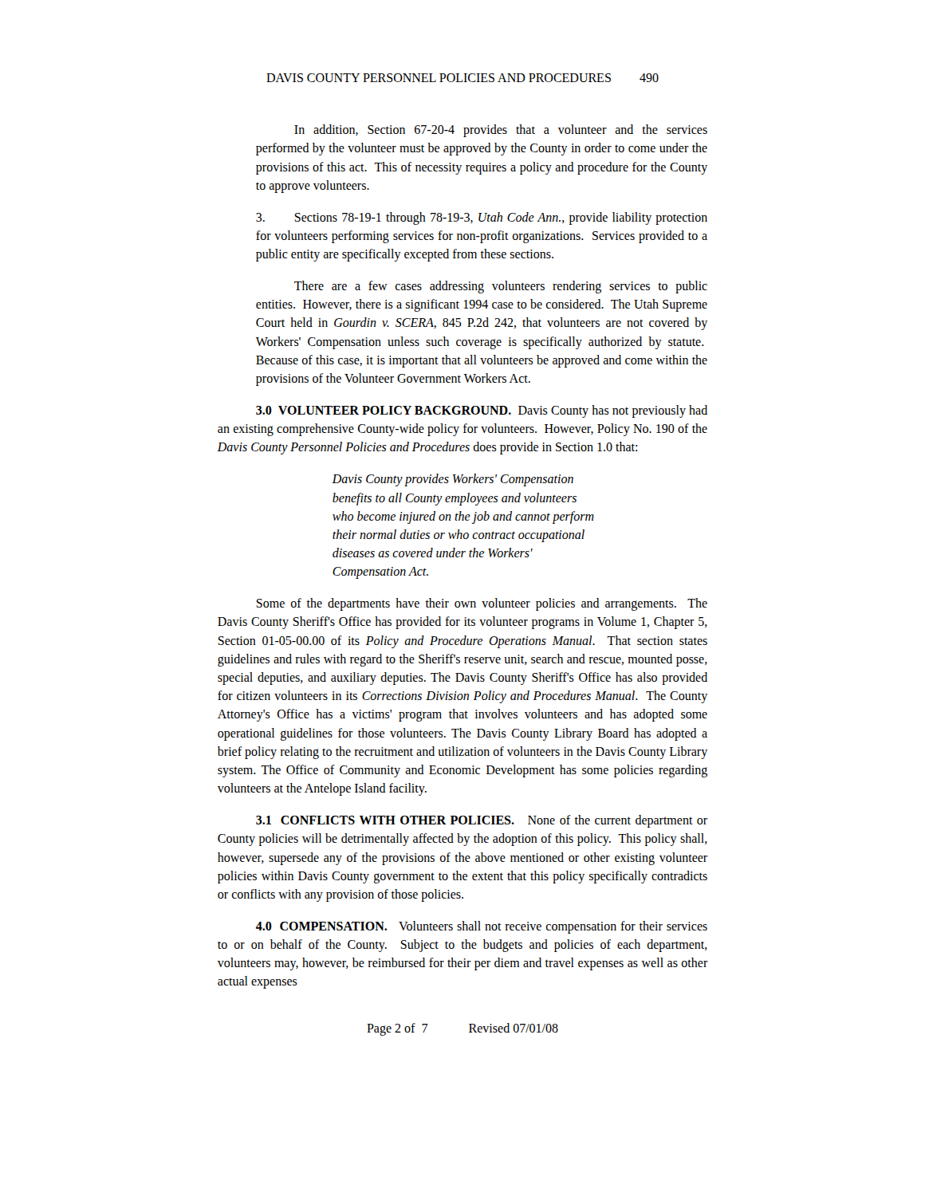DAVIS COUNTY PERSONNEL POLICIES AND PROCEDURES 490
In addition, Section 67-20-4 provides that a volunteer and the services performed by the volunteer must be approved by the County in order to come under the provisions of this act. This of necessity requires a policy and procedure for the County to approve volunteers.
3. Sections 78-19-1 through 78-19-3, Utah Code Ann., provide liability protection for volunteers performing services for non-profit organizations. Services provided to a public entity are specifically excepted from these sections.
There are a few cases addressing volunteers rendering services to public entities. However, there is a significant 1994 case to be considered. The Utah Supreme Court held in Gourdin v. SCERA, 845 P.2d 242, that volunteers are not covered by Workers' Compensation unless such coverage is specifically authorized by statute. Because of this case, it is important that all volunteers be approved and come within the provisions of the Volunteer Government Workers Act.
3.0 VOLUNTEER POLICY BACKGROUND. Davis County has not previously had an existing comprehensive County-wide policy for volunteers. However, Policy No. 190 of the Davis County Personnel Policies and Procedures does provide in Section 1.0 that:
Davis County provides Workers' Compensation benefits to all County employees and volunteers who become injured on the job and cannot perform their normal duties or who contract occupational diseases as covered under the Workers' Compensation Act.
Some of the departments have their own volunteer policies and arrangements. The Davis County Sheriff's Office has provided for its volunteer programs in Volume 1, Chapter 5, Section 01-05-00.00 of its Policy and Procedure Operations Manual. That section states guidelines and rules with regard to the Sheriff's reserve unit, search and rescue, mounted posse, special deputies, and auxiliary deputies. The Davis County Sheriff's Office has also provided for citizen volunteers in its Corrections Division Policy and Procedures Manual. The County Attorney's Office has a victims' program that involves volunteers and has adopted some operational guidelines for those volunteers. The Davis County Library Board has adopted a brief policy relating to the recruitment and utilization of volunteers in the Davis County Library system. The Office of Community and Economic Development has some policies regarding volunteers at the Antelope Island facility.
3.1 CONFLICTS WITH OTHER POLICIES. None of the current department or County policies will be detrimentally affected by the adoption of this policy. This policy shall, however, supersede any of the provisions of the above mentioned or other existing volunteer policies within Davis County government to the extent that this policy specifically contradicts or conflicts with any provision of those policies.
4.0 COMPENSATION. Volunteers shall not receive compensation for their services to or on behalf of the County. Subject to the budgets and policies of each department, volunteers may, however, be reimbursed for their per diem and travel expenses as well as other actual expenses
Page 2 of 7 Revised 07/01/08